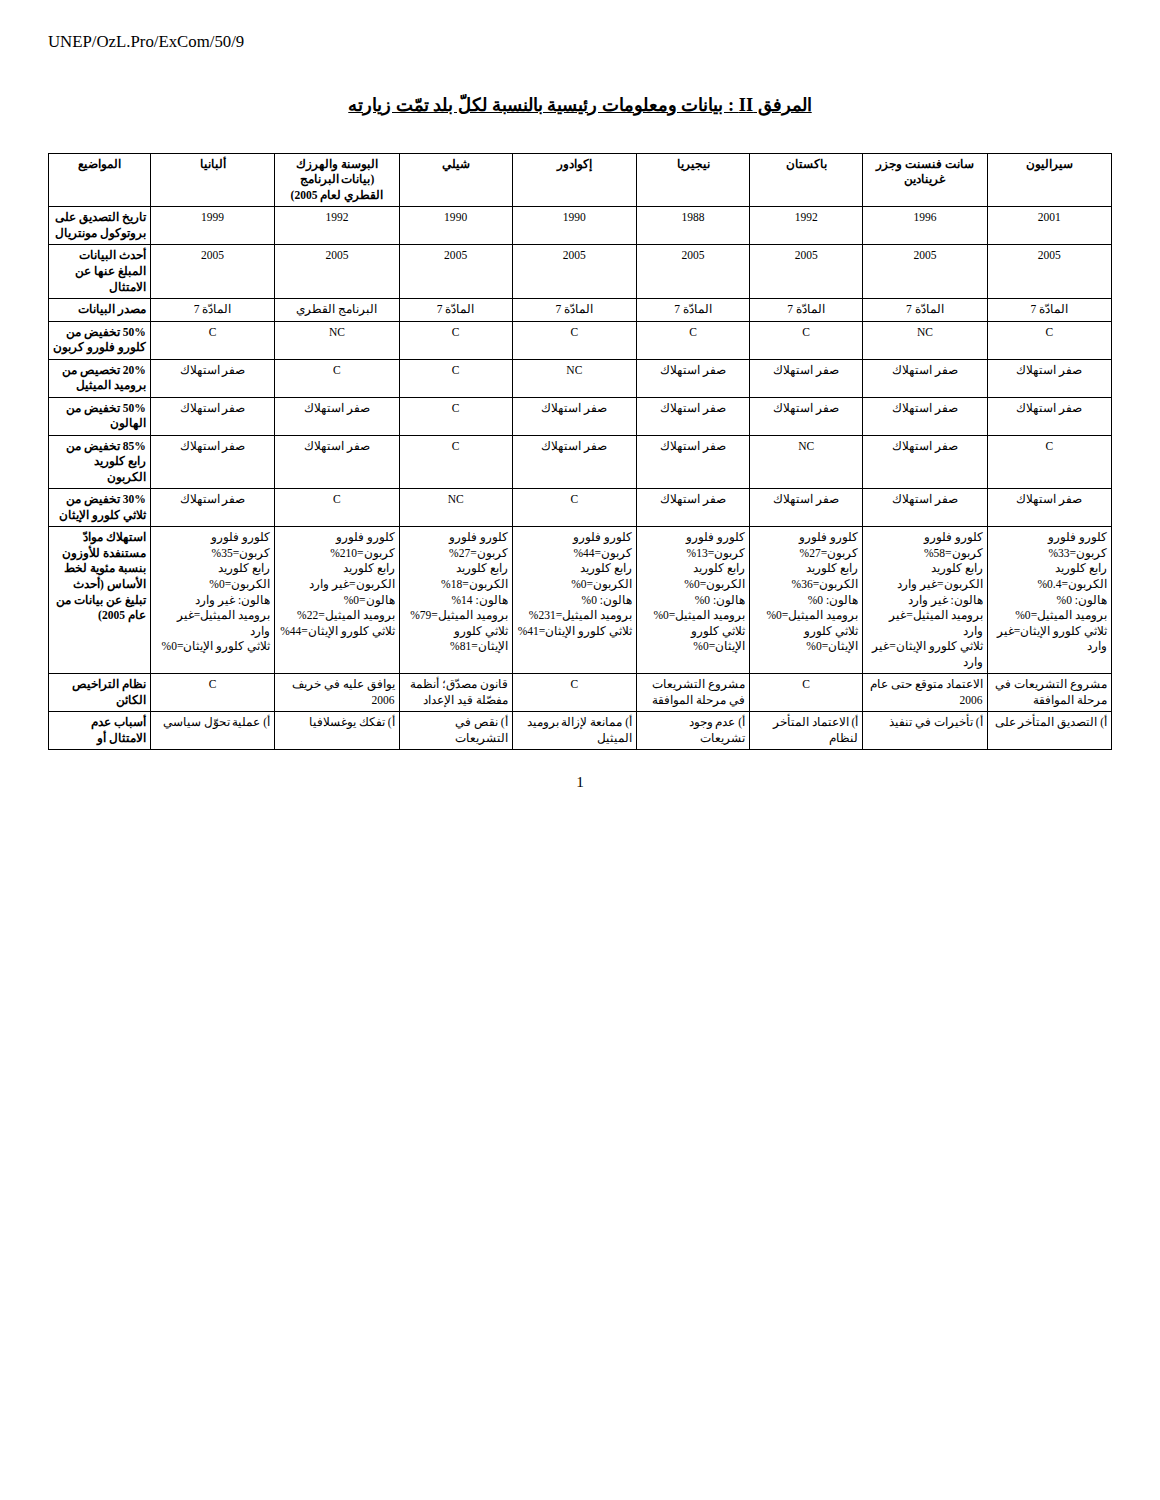UNEP/OzL.Pro/ExCom/50/9
المرفق II : بيانات ومعلومات رئيسية بالنسبة لكلّ بلد تمّت زيارته
| سيراليون | سانت فنسنت وجزر غرينادين | باكستان | نيجيريا | إكوادور | شيلي | البوسنة والهرزك (بيانات البرنامج القطري لعام 2005) | ألبانيا | المواضيع |
| --- | --- | --- | --- | --- | --- | --- | --- | --- |
| 2001 | 1996 | 1992 | 1988 | 1990 | 1990 | 1992 | 1999 | تاريخ التصديق على بروتوكول مونتريال |
| 2005 | 2005 | 2005 | 2005 | 2005 | 2005 | 2005 | 2005 | أحدث البيانات المبلغ عنها عن الامتثال |
| المادّة 7 | المادّة 7 | المادّة 7 | المادّة 7 | المادّة 7 | المادّة 7 | البرنامج القطري | المادّة 7 | مصدر البيانات |
| C | NC | C | C | C | C | NC | C | 50% تخفيض من كلورو فلورو كربون |
| صفر استهلاك | صفر استهلاك | صفر استهلاك | صفر استهلاك | NC | C | C | صفر استهلاك | 20% تخصيص من بروميد الميثيل |
| صفر استهلاك | صفر استهلاك | صفر استهلاك | صفر استهلاك | صفر استهلاك | C | صفر استهلاك | صفر استهلاك | 50% تخفيض من الهالون |
| C | صفر استهلاك | NC | صفر استهلاك | صفر استهلاك | C | صفر استهلاك | صفر استهلاك | 85% تخفيض من رابع كلوريد الكربون |
| صفر استهلاك | صفر استهلاك | صفر استهلاك | صفر استهلاك | C | NC | C | صفر استهلاك | 30% تخفيض من ثلاثي كلورو الإيثان |
| كلورو فلورو كربون=33% رابع كلوريد الكربون=0.4% هالون: 0% بروميد الميثيل=0% ثلاثي كلورو الإيثان=غير وارد | كلورو فلورو كربون=58% رابع كلوريد الكربون=غير وارد هالون: غير وارد بروميد الميثيل=غير وارد ثلاثي كلورو الإيثان=غير وارد | كلورو فلورو كربون=27% رابع كلوريد الكربون=36% هالون: 0% بروميد الميثيل=0% ثلاثي كلورو الإيثان=0% | كلورو فلورو كربون=13% رابع كلوريد الكربون=0% هالون: 0% بروميد الميثيل=0% ثلاثي كلورو الإيثان=0% | كلورو فلورو كربون=44% رابع كلوريد الكربون=0% هالون: 0% بروميد الميثيل=231% ثلاثي كلورو الإيثان=41% | كلورو فلورو كربون=27% رابع كلوريد الكربون=18% هالون: 14% بروميد الميثيل=79% ثلاثي كلورو الإيثان=81% | كلورو فلورو كربون=210% رابع كلوريد الكربون=غير وارد هالون=0% بروميد الميثيل=22% ثلاثي كلورو الإيثان=44% | كلورو فلورو كربون=35% رابع كلوريد الكربون=0% هالون: غير وارد بروميد الميثيل=غير وارد ثلاثي كلورو الإيثان=0% | استهلاك موادّ مستنفدة للأوزون بنسبة مئوية لخط الأساس (أحدث تبليغ عن بيانات من عام 2005) |
| مشروع التشريعات في مرحلة الموافقة | الاعتماد متوقع حتى عام 2006 | C | مشروع التشريعات في مرحلة الموافقة | C | قانون مصدّق؛ أنظمة مفصّلة قيد الإعداد | يوافق عليه في خريف 2006 | C | نظام التراخيص الكائن |
| أ) التصديق المتأخر على | أ) تأخيرات في تنفيذ | أ) الاعتماد المتأخر لنظام | أ) عدم وجود تشريعات | أ) ممانعة لإزالة بروميد الميثيل | أ) نقص في التشريعات | أ) تفكك يوغسلافيا | أ) عملية تحوّل سياسي | أسباب عدم الامتثال أو |
1